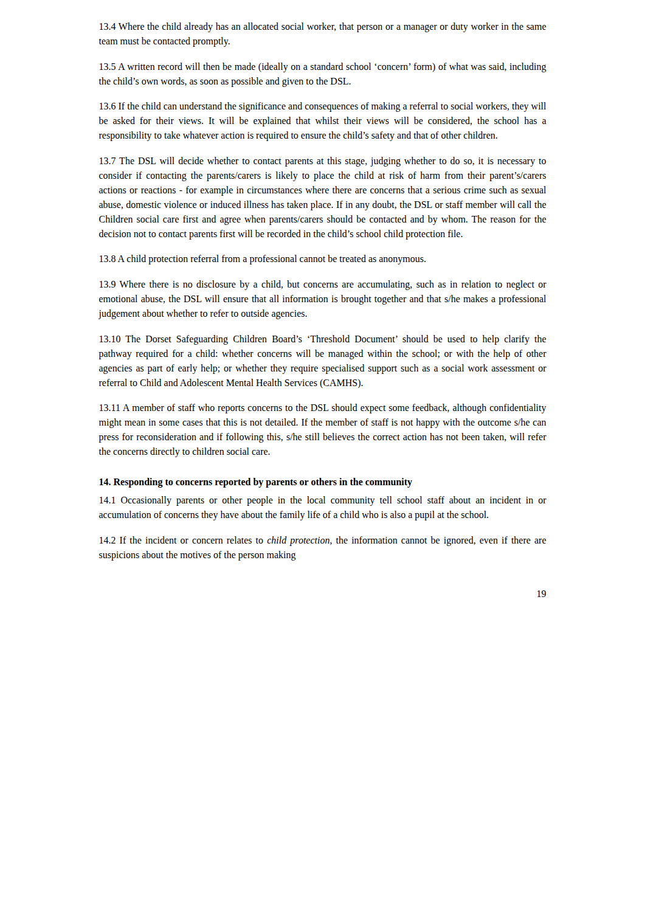13.4 Where the child already has an allocated social worker, that person or a manager or duty worker in the same team must be contacted promptly.
13.5 A written record will then be made (ideally on a standard school ‘concern’ form) of what was said, including the child’s own words, as soon as possible and given to the DSL.
13.6 If the child can understand the significance and consequences of making a referral to social workers, they will be asked for their views. It will be explained that whilst their views will be considered, the school has a responsibility to take whatever action is required to ensure the child’s safety and that of other children.
13.7 The DSL will decide whether to contact parents at this stage, judging whether to do so, it is necessary to consider if contacting the parents/carers is likely to place the child at risk of harm from their parent’s/carers actions or reactions - for example in circumstances where there are concerns that a serious crime such as sexual abuse, domestic violence or induced illness has taken place. If in any doubt, the DSL or staff member will call the Children social care first and agree when parents/carers should be contacted and by whom. The reason for the decision not to contact parents first will be recorded in the child’s school child protection file.
13.8 A child protection referral from a professional cannot be treated as anonymous.
13.9 Where there is no disclosure by a child, but concerns are accumulating, such as in relation to neglect or emotional abuse, the DSL will ensure that all information is brought together and that s/he makes a professional judgement about whether to refer to outside agencies.
13.10 The Dorset Safeguarding Children Board’s ‘Threshold Document’ should be used to help clarify the pathway required for a child: whether concerns will be managed within the school; or with the help of other agencies as part of early help; or whether they require specialised support such as a social work assessment or referral to Child and Adolescent Mental Health Services (CAMHS).
13.11 A member of staff who reports concerns to the DSL should expect some feedback, although confidentiality might mean in some cases that this is not detailed. If the member of staff is not happy with the outcome s/he can press for reconsideration and if following this, s/he still believes the correct action has not been taken, will refer the concerns directly to children social care.
14. Responding to concerns reported by parents or others in the community
14.1 Occasionally parents or other people in the local community tell school staff about an incident in or accumulation of concerns they have about the family life of a child who is also a pupil at the school.
14.2 If the incident or concern relates to child protection, the information cannot be ignored, even if there are suspicions about the motives of the person making
19